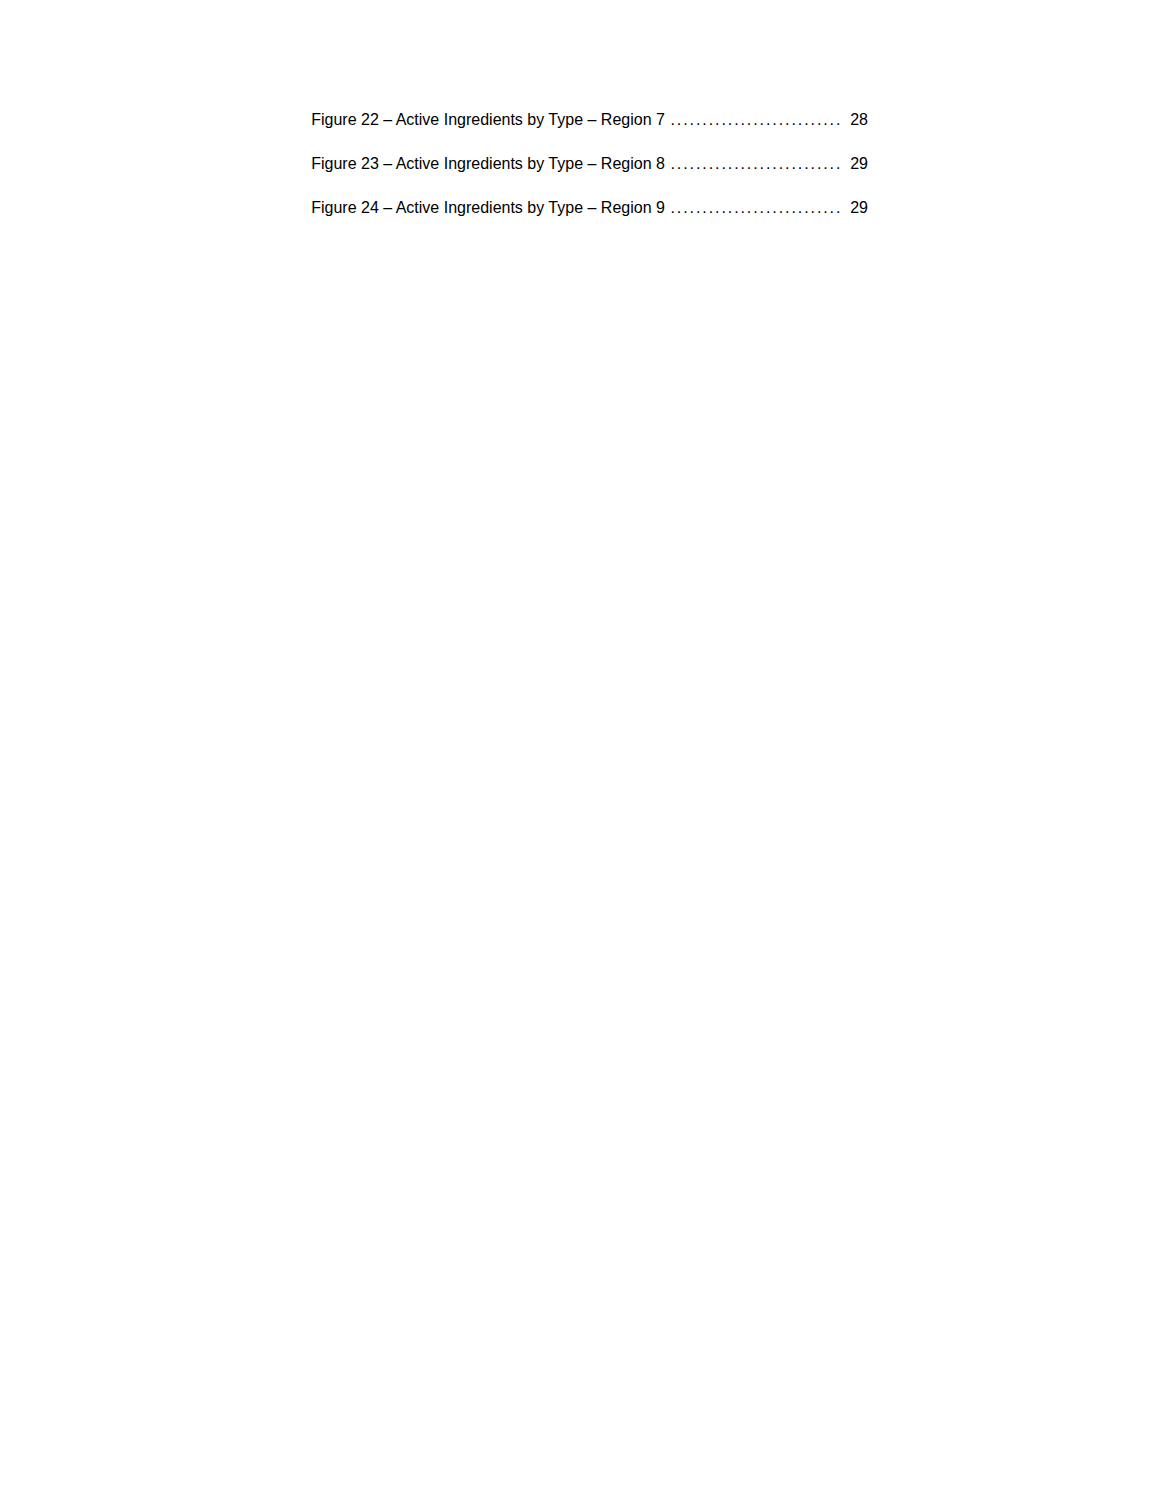Figure 22 – Active Ingredients by Type – Region 7 ........................................................................... 28
Figure 23 – Active Ingredients by Type – Region 8 ........................................................................... 29
Figure 24 – Active Ingredients by Type – Region 9 ........................................................................... 29